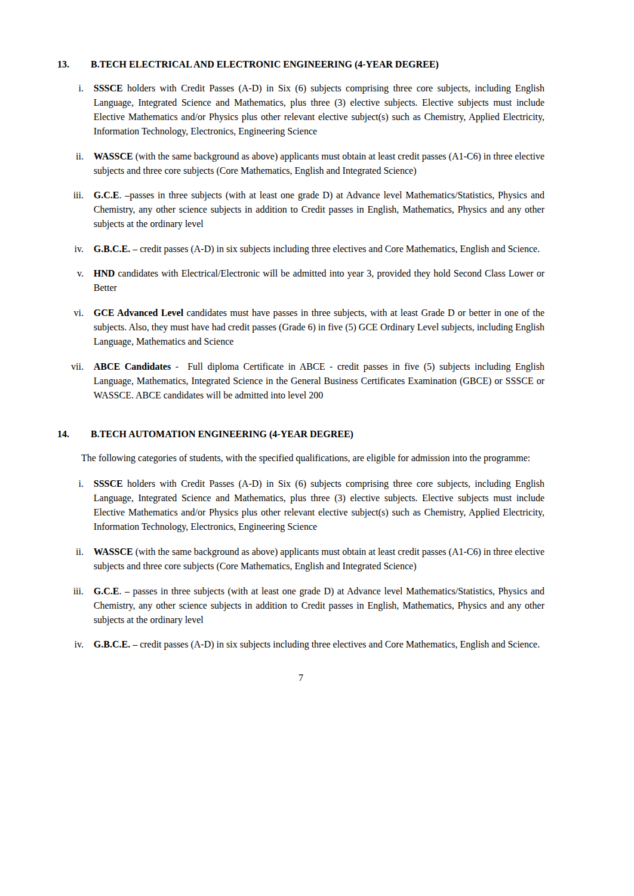13. B.TECH ELECTRICAL AND ELECTRONIC ENGINEERING (4-YEAR DEGREE)
SSSCE holders with Credit Passes (A-D) in Six (6) subjects comprising three core subjects, including English Language, Integrated Science and Mathematics, plus three (3) elective subjects. Elective subjects must include Elective Mathematics and/or Physics plus other relevant elective subject(s) such as Chemistry, Applied Electricity, Information Technology, Electronics, Engineering Science
WASSCE (with the same background as above) applicants must obtain at least credit passes (A1-C6) in three elective subjects and three core subjects (Core Mathematics, English and Integrated Science)
G.C.E. –passes in three subjects (with at least one grade D) at Advance level Mathematics/Statistics, Physics and Chemistry, any other science subjects in addition to Credit passes in English, Mathematics, Physics and any other subjects at the ordinary level
G.B.C.E. – credit passes (A-D) in six subjects including three electives and Core Mathematics, English and Science.
HND candidates with Electrical/Electronic will be admitted into year 3, provided they hold Second Class Lower or Better
GCE Advanced Level candidates must have passes in three subjects, with at least Grade D or better in one of the subjects. Also, they must have had credit passes (Grade 6) in five (5) GCE Ordinary Level subjects, including English Language, Mathematics and Science
ABCE Candidates - Full diploma Certificate in ABCE - credit passes in five (5) subjects including English Language, Mathematics, Integrated Science in the General Business Certificates Examination (GBCE) or SSSCE or WASSCE. ABCE candidates will be admitted into level 200
14. B.TECH AUTOMATION ENGINEERING (4-YEAR DEGREE)
The following categories of students, with the specified qualifications, are eligible for admission into the programme:
SSSCE holders with Credit Passes (A-D) in Six (6) subjects comprising three core subjects, including English Language, Integrated Science and Mathematics, plus three (3) elective subjects. Elective subjects must include Elective Mathematics and/or Physics plus other relevant elective subject(s) such as Chemistry, Applied Electricity, Information Technology, Electronics, Engineering Science
WASSCE (with the same background as above) applicants must obtain at least credit passes (A1-C6) in three elective subjects and three core subjects (Core Mathematics, English and Integrated Science)
G.C.E. – passes in three subjects (with at least one grade D) at Advance level Mathematics/Statistics, Physics and Chemistry, any other science subjects in addition to Credit passes in English, Mathematics, Physics and any other subjects at the ordinary level
G.B.C.E. – credit passes (A-D) in six subjects including three electives and Core Mathematics, English and Science.
7